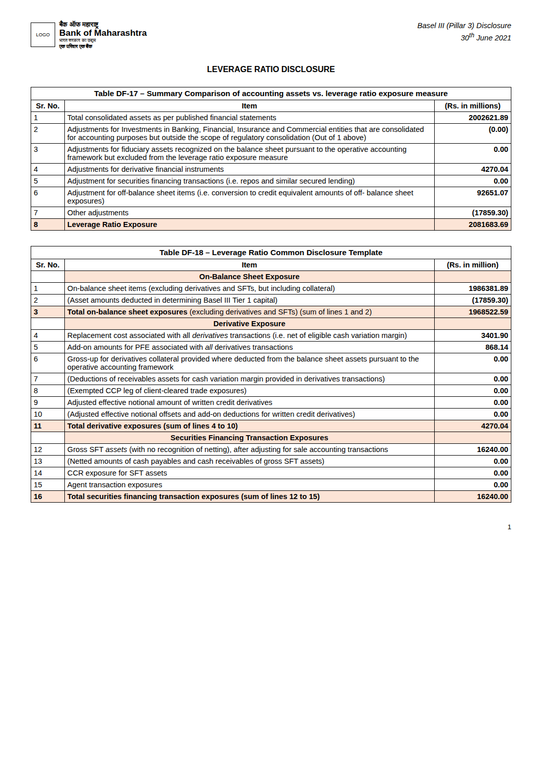LOGO
बैंक ऑफ महाराष्ट्र
Bank of Maharashtra
भारत सरकार का उद्यम
एक परिवार एक बैंक
Basel III (Pillar 3) Disclosure
30th June 2021
LEVERAGE RATIO DISCLOSURE
| Table DF-17 – Summary Comparison of accounting assets vs. leverage ratio exposure measure |
| Sr. No. | Item | (Rs. in millions) |
| 1 | Total consolidated assets as per published financial statements | 2002621.89 |
| 2 | Adjustments for Investments in Banking, Financial, Insurance and Commercial entities that are consolidated for accounting purposes but outside the scope of regulatory consolidation (Out of 1 above) | (0.00) |
| 3 | Adjustments for fiduciary assets recognized on the balance sheet pursuant to the operative accounting framework but excluded from the leverage ratio exposure measure | 0.00 |
| 4 | Adjustments for derivative financial instruments | 4270.04 |
| 5 | Adjustment for securities financing transactions (i.e. repos and similar secured lending) | 0.00 |
| 6 | Adjustment for off-balance sheet items (i.e. conversion to credit equivalent amounts of off- balance sheet exposures) | 92651.07 |
| 7 | Other adjustments | (17859.30) |
| 8 | Leverage Ratio Exposure | 2081683.69 |
| Table DF-18 – Leverage Ratio Common Disclosure Template |
| Sr. No. | Item | (Rs. in million) |
| | On-Balance Sheet Exposure | |
| 1 | On-balance sheet items (excluding derivatives and SFTs, but including collateral) | 1986381.89 |
| 2 | (Asset amounts deducted in determining Basel III Tier 1 capital) | (17859.30) |
| 3 | Total on-balance sheet exposures (excluding derivatives and SFTs) (sum of lines 1 and 2) | 1968522.59 |
| | Derivative Exposure | |
| 4 | Replacement cost associated with all derivatives transactions (i.e. net of eligible cash variation margin) | 3401.90 |
| 5 | Add-on amounts for PFE associated with all derivatives transactions | 868.14 |
| 6 | Gross-up for derivatives collateral provided where deducted from the balance sheet assets pursuant to the operative accounting framework | 0.00 |
| 7 | (Deductions of receivables assets for cash variation margin provided in derivatives transactions) | 0.00 |
| 8 | (Exempted CCP leg of client-cleared trade exposures) | 0.00 |
| 9 | Adjusted effective notional amount of written credit derivatives | 0.00 |
| 10 | (Adjusted effective notional offsets and add-on deductions for written credit derivatives) | 0.00 |
| 11 | Total derivative exposures (sum of lines 4 to 10) | 4270.04 |
| | Securities Financing Transaction Exposures | |
| 12 | Gross SFT assets (with no recognition of netting), after adjusting for sale accounting transactions | 16240.00 |
| 13 | (Netted amounts of cash payables and cash receivables of gross SFT assets) | 0.00 |
| 14 | CCR exposure for SFT assets | 0.00 |
| 15 | Agent transaction exposures | 0.00 |
| 16 | Total securities financing transaction exposures (sum of lines 12 to 15) | 16240.00 |
1